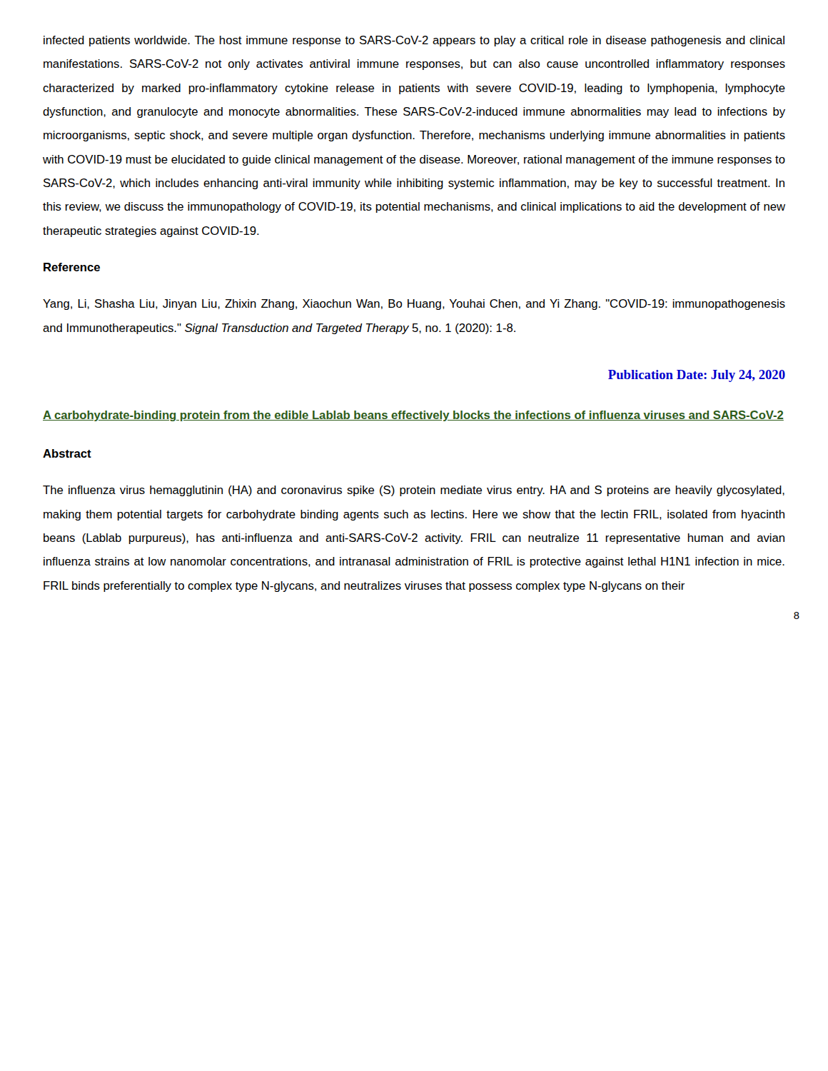infected patients worldwide. The host immune response to SARS-CoV-2 appears to play a critical role in disease pathogenesis and clinical manifestations. SARS-CoV-2 not only activates antiviral immune responses, but can also cause uncontrolled inflammatory responses characterized by marked pro-inflammatory cytokine release in patients with severe COVID-19, leading to lymphopenia, lymphocyte dysfunction, and granulocyte and monocyte abnormalities. These SARS-CoV-2-induced immune abnormalities may lead to infections by microorganisms, septic shock, and severe multiple organ dysfunction. Therefore, mechanisms underlying immune abnormalities in patients with COVID-19 must be elucidated to guide clinical management of the disease. Moreover, rational management of the immune responses to SARS-CoV-2, which includes enhancing anti-viral immunity while inhibiting systemic inflammation, may be key to successful treatment. In this review, we discuss the immunopathology of COVID-19, its potential mechanisms, and clinical implications to aid the development of new therapeutic strategies against COVID-19.
Reference
Yang, Li, Shasha Liu, Jinyan Liu, Zhixin Zhang, Xiaochun Wan, Bo Huang, Youhai Chen, and Yi Zhang. "COVID-19: immunopathogenesis and Immunotherapeutics." Signal Transduction and Targeted Therapy 5, no. 1 (2020): 1-8.
Publication Date: July 24, 2020
A carbohydrate-binding protein from the edible Lablab beans effectively blocks the infections of influenza viruses and SARS-CoV-2
Abstract
The influenza virus hemagglutinin (HA) and coronavirus spike (S) protein mediate virus entry. HA and S proteins are heavily glycosylated, making them potential targets for carbohydrate binding agents such as lectins. Here we show that the lectin FRIL, isolated from hyacinth beans (Lablab purpureus), has anti-influenza and anti-SARS-CoV-2 activity. FRIL can neutralize 11 representative human and avian influenza strains at low nanomolar concentrations, and intranasal administration of FRIL is protective against lethal H1N1 infection in mice. FRIL binds preferentially to complex type N-glycans, and neutralizes viruses that possess complex type N-glycans on their
8